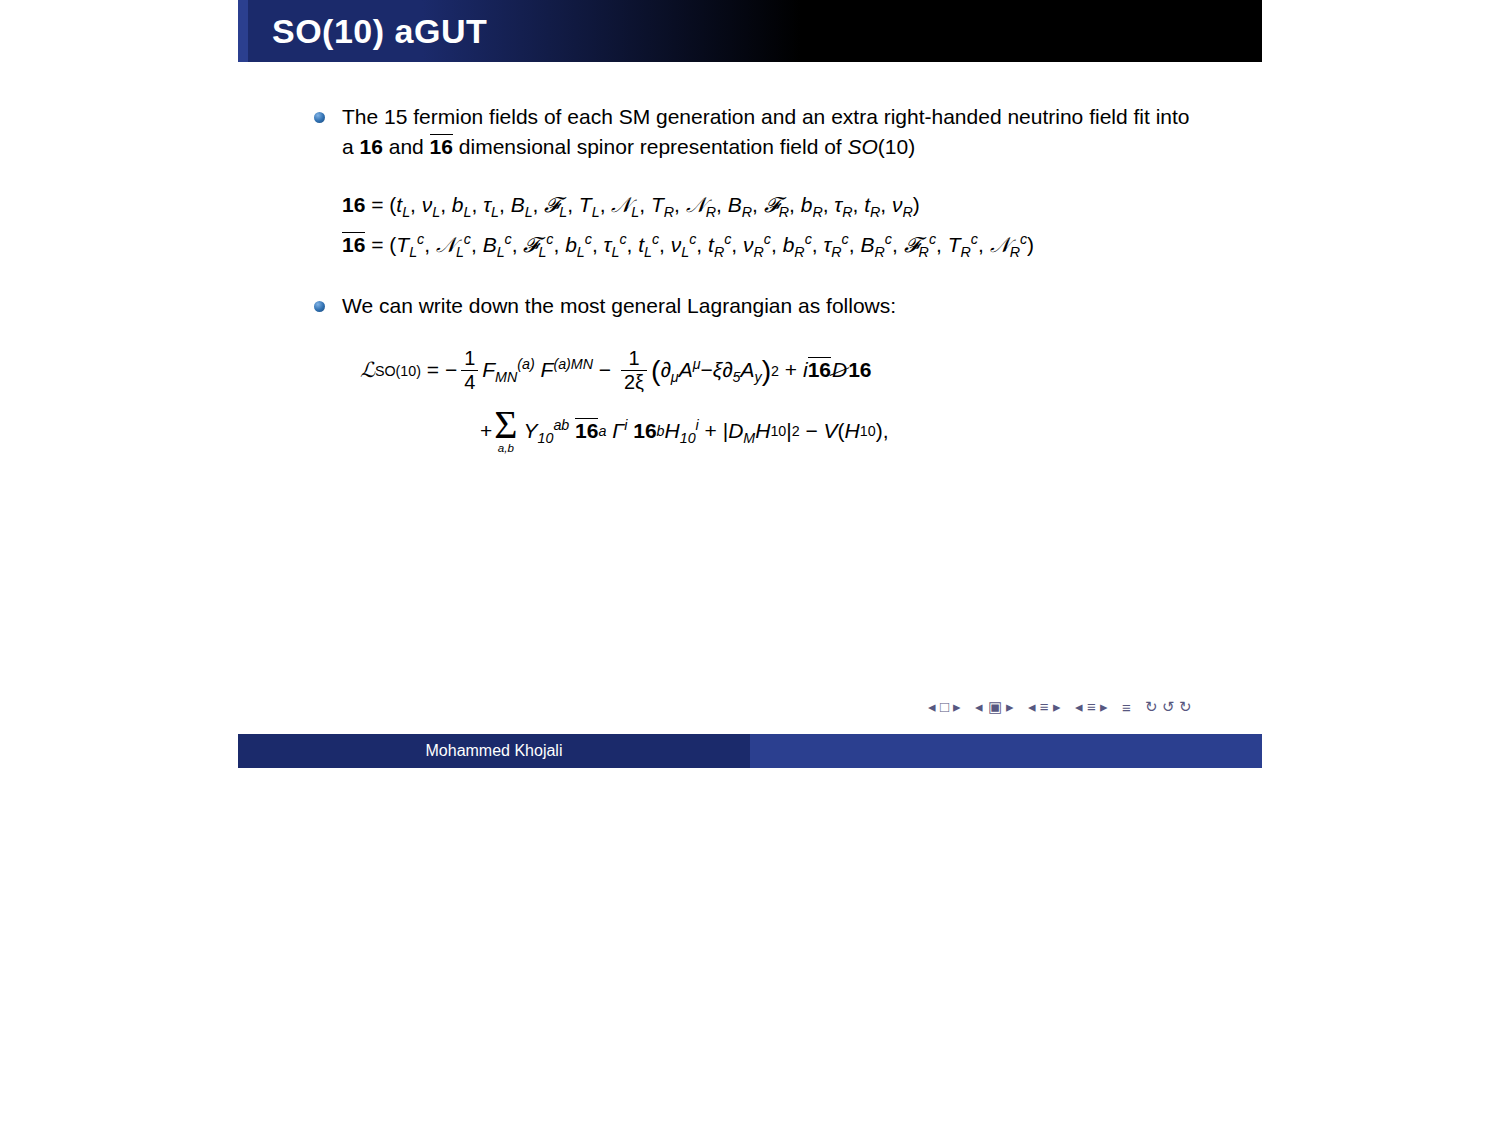SO(10) aGUT
The 15 fermion fields of each SM generation and an extra right-handed neutrino field fit into a 16 and 16 dimensional spinor representation field of SO(10)
16 = (tL, νL, bL, τL, BL, 𝓕L, TL, 𝒩L, TR, 𝒩R, BR, 𝓕R, bR, τR, tR, νR)
16 = (TLc, 𝒩Lc, BLc, 𝓕Lc, bLc, τLc, tLc, νLc, tRc, νRc, bRc, τRc, BRc, 𝓕Rc, TRc, 𝒩Rc)
We can write down the most general Lagrangian as follows:
ℒSO(10) = − 14 FMN(a) F(a)MN − 12ξ (∂μAμ − ξ∂5Ay)2 + i 16 D 16
+ Σa,b Y10ab 16a Γi 16bH10i + |DMH10|2 − V(H10),
◂ □ ▸ ◂ ▣ ▸ ◂ ≡ ▸ ◂ ≡ ▸ ≡ ↻ ↺ ↻
Mohammed Khojali